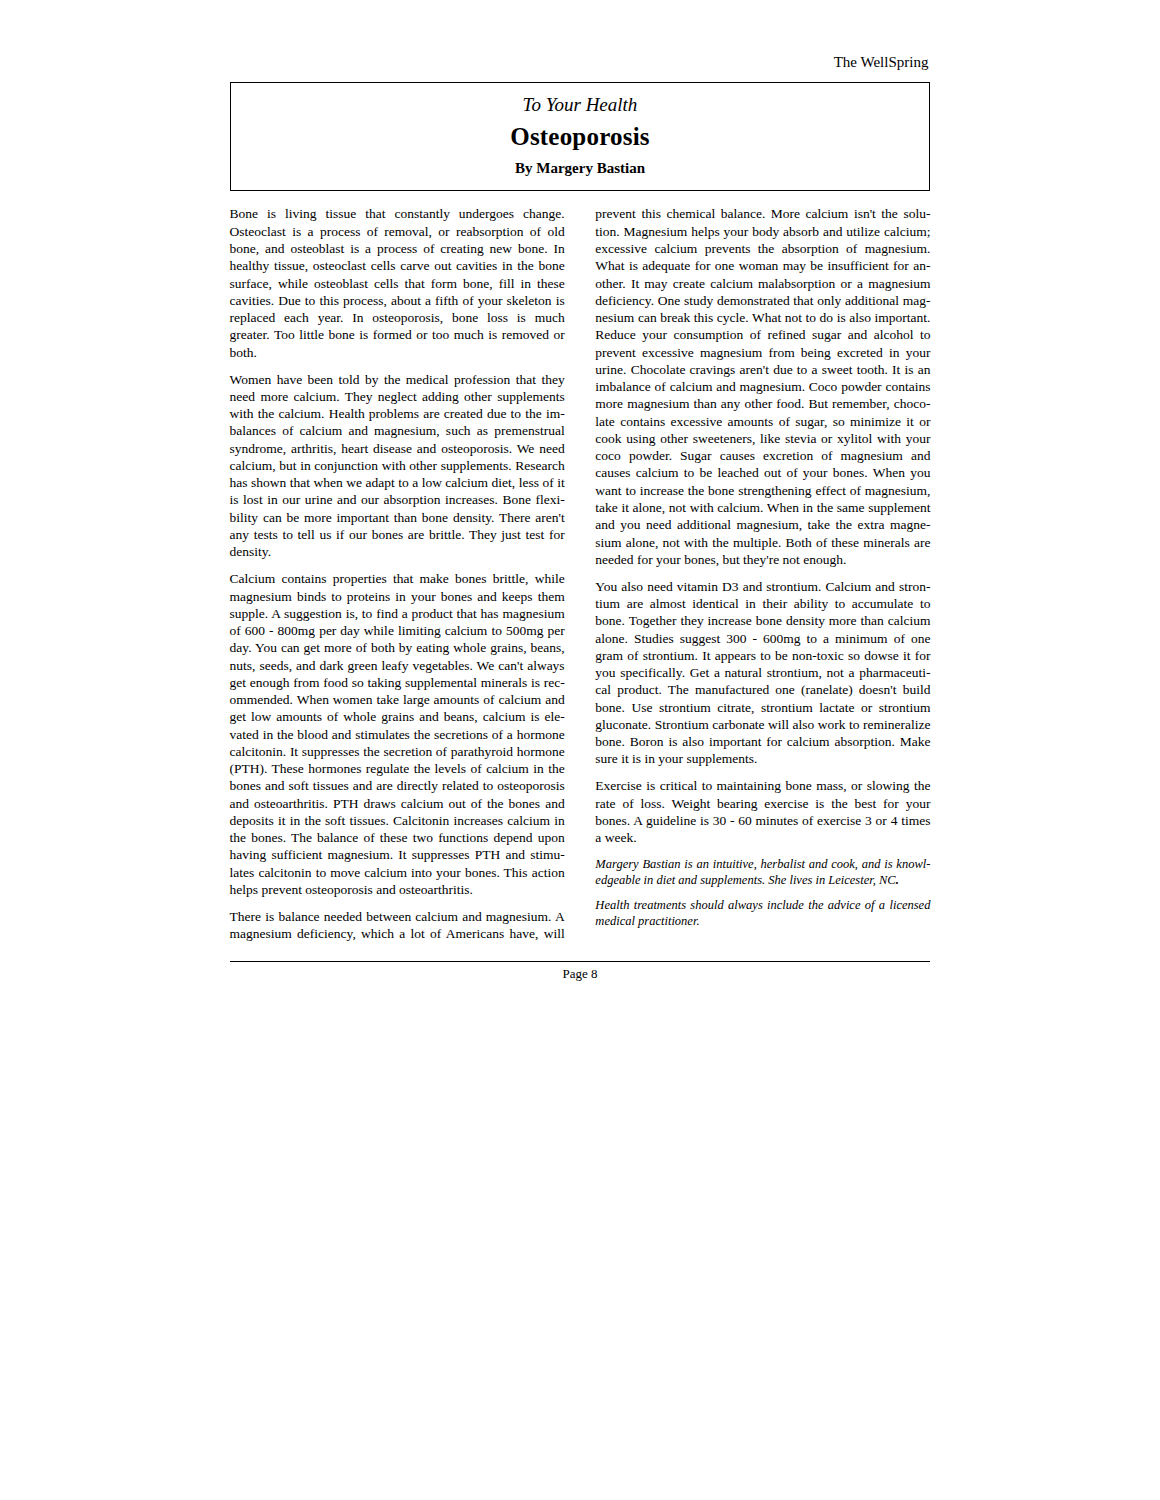The WellSpring
To Your Health
Osteoporosis
By Margery Bastian
Bone is living tissue that constantly undergoes change. Osteoclast is a process of removal, or reabsorption of old bone, and osteoblast is a process of creating new bone. In healthy tissue, osteoclast cells carve out cavities in the bone surface, while osteoblast cells that form bone, fill in these cavities. Due to this process, about a fifth of your skeleton is replaced each year. In osteoporosis, bone loss is much greater. Too little bone is formed or too much is removed or both.
Women have been told by the medical profession that they need more calcium. They neglect adding other supplements with the calcium. Health problems are created due to the imbalances of calcium and magnesium, such as premenstrual syndrome, arthritis, heart disease and osteoporosis. We need calcium, but in conjunction with other supplements. Research has shown that when we adapt to a low calcium diet, less of it is lost in our urine and our absorption increases. Bone flexibility can be more important than bone density. There aren't any tests to tell us if our bones are brittle. They just test for density.
Calcium contains properties that make bones brittle, while magnesium binds to proteins in your bones and keeps them supple. A suggestion is, to find a product that has magnesium of 600 - 800mg per day while limiting calcium to 500mg per day. You can get more of both by eating whole grains, beans, nuts, seeds, and dark green leafy vegetables. We can't always get enough from food so taking supplemental minerals is recommended. When women take large amounts of calcium and get low amounts of whole grains and beans, calcium is elevated in the blood and stimulates the secretions of a hormone calcitonin. It suppresses the secretion of parathyroid hormone (PTH). These hormones regulate the levels of calcium in the bones and soft tissues and are directly related to osteoporosis and osteoarthritis. PTH draws calcium out of the bones and deposits it in the soft tissues. Calcitonin increases calcium in the bones. The balance of these two functions depend upon having sufficient magnesium. It suppresses PTH and stimulates calcitonin to move calcium into your bones. This action helps prevent osteoporosis and osteoarthritis.
There is balance needed between calcium and magnesium. A magnesium deficiency, which a lot of Americans have, will prevent this chemical balance. More calcium isn't the solution. Magnesium helps your body absorb and utilize calcium; excessive calcium prevents the absorption of magnesium. What is adequate for one woman may be insufficient for another. It may create calcium malabsorption or a magnesium deficiency. One study demonstrated that only additional magnesium can break this cycle. What not to do is also important. Reduce your consumption of refined sugar and alcohol to prevent excessive magnesium from being excreted in your urine. Chocolate cravings aren't due to a sweet tooth. It is an imbalance of calcium and magnesium. Coco powder contains more magnesium than any other food. But remember, chocolate contains excessive amounts of sugar, so minimize it or cook using other sweeteners, like stevia or xylitol with your coco powder. Sugar causes excretion of magnesium and causes calcium to be leached out of your bones. When you want to increase the bone strengthening effect of magnesium, take it alone, not with calcium. When in the same supplement and you need additional magnesium, take the extra magnesium alone, not with the multiple. Both of these minerals are needed for your bones, but they're not enough.
You also need vitamin D3 and strontium. Calcium and strontium are almost identical in their ability to accumulate to bone. Together they increase bone density more than calcium alone. Studies suggest 300 - 600mg to a minimum of one gram of strontium. It appears to be non-toxic so dowse it for you specifically. Get a natural strontium, not a pharmaceutical product. The manufactured one (ranelate) doesn't build bone. Use strontium citrate, strontium lactate or strontium gluconate. Strontium carbonate will also work to remineralize bone. Boron is also important for calcium absorption. Make sure it is in your supplements.
Exercise is critical to maintaining bone mass, or slowing the rate of loss. Weight bearing exercise is the best for your bones. A guideline is 30 - 60 minutes of exercise 3 or 4 times a week.
Margery Bastian is an intuitive, herbalist and cook, and is knowledgeable in diet and supplements. She lives in Leicester, NC.
Health treatments should always include the advice of a licensed medical practitioner.
Page 8